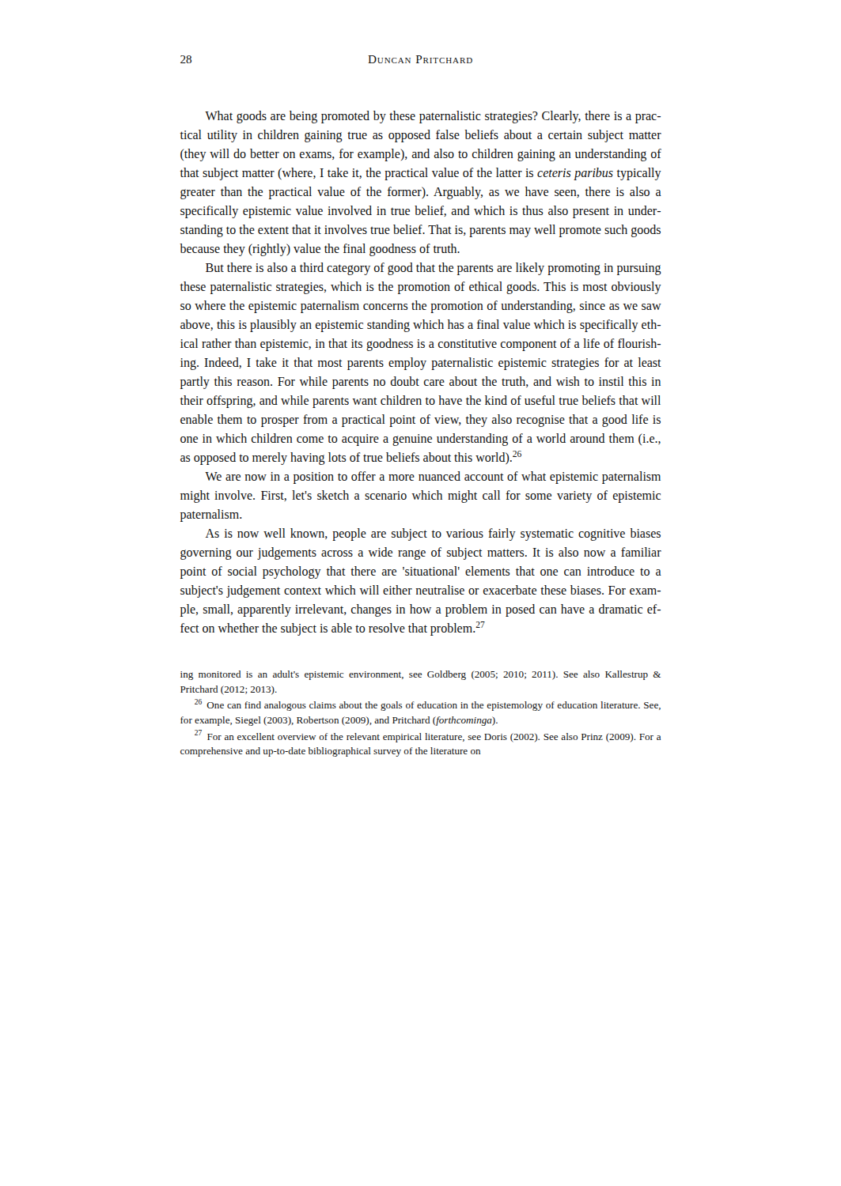28
Duncan Pritchard
What goods are being promoted by these paternalistic strategies? Clearly, there is a practical utility in children gaining true as opposed false beliefs about a certain subject matter (they will do better on exams, for example), and also to children gaining an understanding of that subject matter (where, I take it, the practical value of the latter is ceteris paribus typically greater than the practical value of the former). Arguably, as we have seen, there is also a specifically epistemic value involved in true belief, and which is thus also present in understanding to the extent that it involves true belief. That is, parents may well promote such goods because they (rightly) value the final goodness of truth.
But there is also a third category of good that the parents are likely promoting in pursuing these paternalistic strategies, which is the promotion of ethical goods. This is most obviously so where the epistemic paternalism concerns the promotion of understanding, since as we saw above, this is plausibly an epistemic standing which has a final value which is specifically ethical rather than epistemic, in that its goodness is a constitutive component of a life of flourishing. Indeed, I take it that most parents employ paternalistic epistemic strategies for at least partly this reason. For while parents no doubt care about the truth, and wish to instil this in their offspring, and while parents want children to have the kind of useful true beliefs that will enable them to prosper from a practical point of view, they also recognise that a good life is one in which children come to acquire a genuine understanding of a world around them (i.e., as opposed to merely having lots of true beliefs about this world).26
We are now in a position to offer a more nuanced account of what epistemic paternalism might involve. First, let's sketch a scenario which might call for some variety of epistemic paternalism.
As is now well known, people are subject to various fairly systematic cognitive biases governing our judgements across a wide range of subject matters. It is also now a familiar point of social psychology that there are 'situational' elements that one can introduce to a subject's judgement context which will either neutralise or exacerbate these biases. For example, small, apparently irrelevant, changes in how a problem in posed can have a dramatic effect on whether the subject is able to resolve that problem.27
ing monitored is an adult's epistemic environment, see Goldberg (2005; 2010; 2011). See also Kallestrup & Pritchard (2012; 2013).
26 One can find analogous claims about the goals of education in the epistemology of education literature. See, for example, Siegel (2003), Robertson (2009), and Pritchard (forthcominga).
27 For an excellent overview of the relevant empirical literature, see Doris (2002). See also Prinz (2009). For a comprehensive and up-to-date bibliographical survey of the literature on